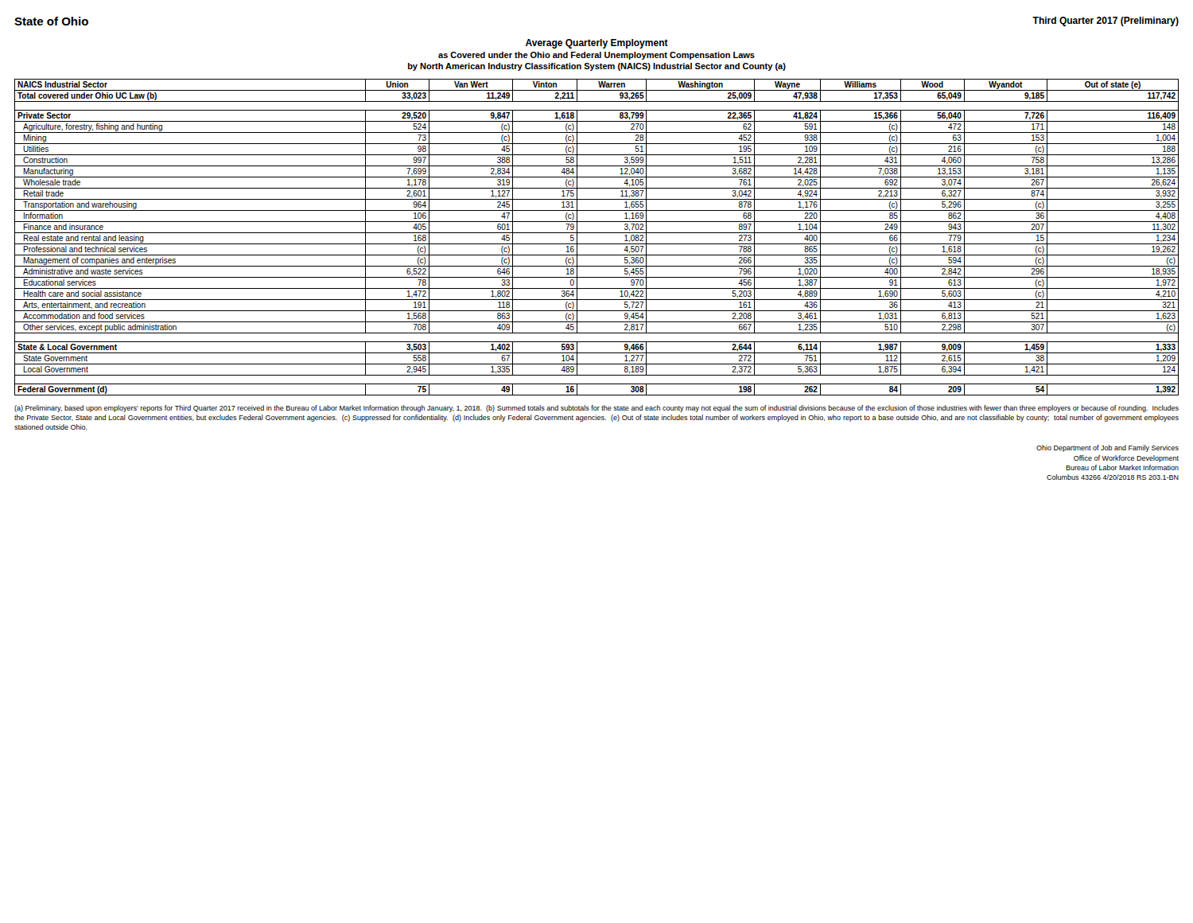State of Ohio
Third Quarter 2017 (Preliminary)
Average Quarterly Employment
as Covered under the Ohio and Federal Unemployment Compensation Laws
by North American Industry Classification System (NAICS) Industrial Sector and County (a)
| NAICS Industrial Sector | Union | Van Wert | Vinton | Warren | Washington | Wayne | Williams | Wood | Wyandot | Out of state (e) |
| --- | --- | --- | --- | --- | --- | --- | --- | --- | --- | --- |
| Total covered under Ohio UC Law (b) | 33,023 | 11,249 | 2,211 | 93,265 | 25,009 | 47,938 | 17,353 | 65,049 | 9,185 | 117,742 |
| Private Sector | 29,520 | 9,847 | 1,618 | 83,799 | 22,365 | 41,824 | 15,366 | 56,040 | 7,726 | 116,409 |
| Agriculture, forestry, fishing and hunting | 524 | (c) | (c) | 270 | 62 | 591 | (c) | 472 | 171 | 148 |
| Mining | 73 | (c) | (c) | 28 | 452 | 938 | (c) | 63 | 153 | 1,004 |
| Utilities | 98 | 45 | (c) | 51 | 195 | 109 | (c) | 216 | (c) | 188 |
| Construction | 997 | 388 | 58 | 3,599 | 1,511 | 2,281 | 431 | 4,060 | 758 | 13,286 |
| Manufacturing | 7,699 | 2,834 | 484 | 12,040 | 3,682 | 14,428 | 7,038 | 13,153 | 3,181 | 1,135 |
| Wholesale trade | 1,178 | 319 | (c) | 4,105 | 761 | 2,025 | 692 | 3,074 | 267 | 26,624 |
| Retail trade | 2,601 | 1,127 | 175 | 11,387 | 3,042 | 4,924 | 2,213 | 6,327 | 874 | 3,932 |
| Transportation and warehousing | 964 | 245 | 131 | 1,655 | 878 | 1,176 | (c) | 5,296 | (c) | 3,255 |
| Information | 106 | 47 | (c) | 1,169 | 68 | 220 | 85 | 862 | 36 | 4,408 |
| Finance and insurance | 405 | 601 | 79 | 3,702 | 897 | 1,104 | 249 | 943 | 207 | 11,302 |
| Real estate and rental and leasing | 168 | 45 | 5 | 1,082 | 273 | 400 | 66 | 779 | 15 | 1,234 |
| Professional and technical services | (c) | (c) | 16 | 4,507 | 788 | 865 | (c) | 1,618 | (c) | 19,262 |
| Management of companies and enterprises | (c) | (c) | (c) | 5,360 | 266 | 335 | (c) | 594 | (c) | (c) |
| Administrative and waste services | 6,522 | 646 | 18 | 5,455 | 796 | 1,020 | 400 | 2,842 | 296 | 18,935 |
| Educational services | 78 | 33 | 0 | 970 | 456 | 1,387 | 91 | 613 | (c) | 1,972 |
| Health care and social assistance | 1,472 | 1,802 | 364 | 10,422 | 5,203 | 4,889 | 1,690 | 5,603 | (c) | 4,210 |
| Arts, entertainment, and recreation | 191 | 118 | (c) | 5,727 | 161 | 436 | 36 | 413 | 21 | 321 |
| Accommodation and food services | 1,568 | 863 | (c) | 9,454 | 2,208 | 3,461 | 1,031 | 6,813 | 521 | 1,623 |
| Other services, except public administration | 708 | 409 | 45 | 2,817 | 667 | 1,235 | 510 | 2,298 | 307 | (c) |
| State & Local Government | 3,503 | 1,402 | 593 | 9,466 | 2,644 | 6,114 | 1,987 | 9,009 | 1,459 | 1,333 |
| State Government | 558 | 67 | 104 | 1,277 | 272 | 751 | 112 | 2,615 | 38 | 1,209 |
| Local Government | 2,945 | 1,335 | 489 | 8,189 | 2,372 | 5,363 | 1,875 | 6,394 | 1,421 | 124 |
| Federal Government (d) | 75 | 49 | 16 | 308 | 198 | 262 | 84 | 209 | 54 | 1,392 |
(a) Preliminary, based upon employers' reports for Third Quarter 2017 received in the Bureau of Labor Market Information through January, 1, 2018. (b) Summed totals and subtotals for the state and each county may not equal the sum of industrial divisions because of the exclusion of those industries with fewer than three employers or because of rounding. Includes the Private Sector, State and Local Government entities, but excludes Federal Government agencies. (c) Suppressed for confidentiality. (d) Includes only Federal Government agencies. (e) Out of state includes total number of workers employed in Ohio, who report to a base outside Ohio, and are not classifiable by county; total number of government employees stationed outside Ohio.
Ohio Department of Job and Family Services
Office of Workforce Development
Bureau of Labor Market Information
Columbus 43266 4/20/2018 RS 203.1-BN